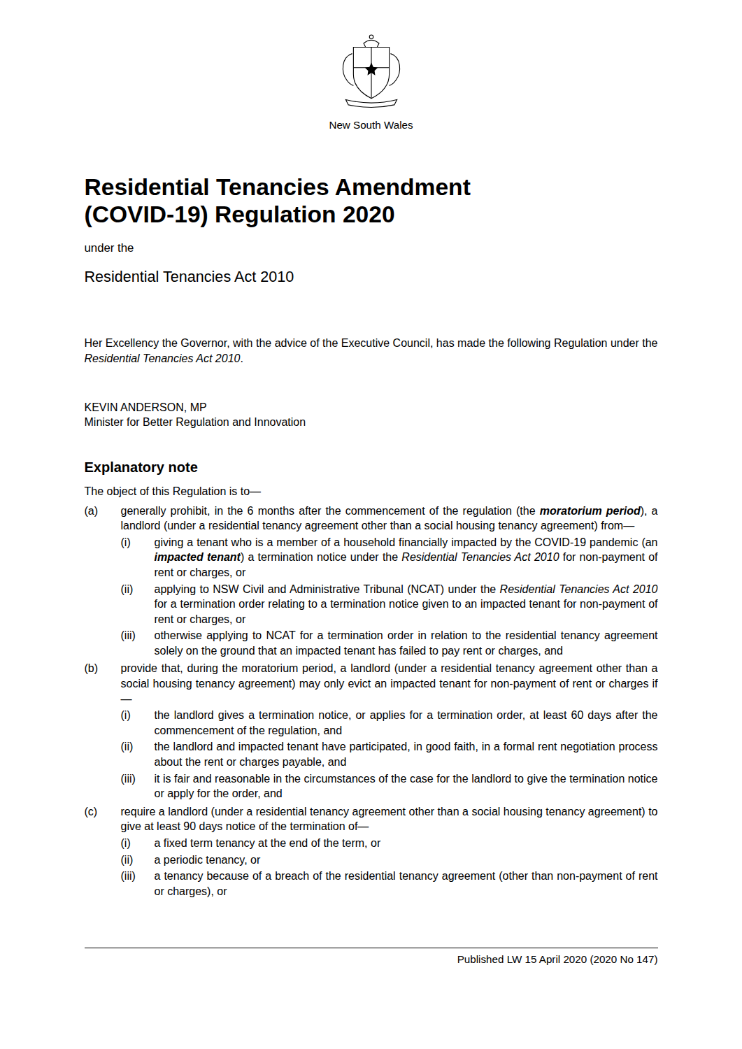New South Wales
Residential Tenancies Amendment
(COVID-19) Regulation 2020
under the
Residential Tenancies Act 2010
Her Excellency the Governor, with the advice of the Executive Council, has made the following Regulation under the Residential Tenancies Act 2010.
KEVIN ANDERSON, MP
Minister for Better Regulation and Innovation
Explanatory note
The object of this Regulation is to—
(a) generally prohibit, in the 6 months after the commencement of the regulation (the moratorium period), a landlord (under a residential tenancy agreement other than a social housing tenancy agreement) from—
(i) giving a tenant who is a member of a household financially impacted by the COVID-19 pandemic (an impacted tenant) a termination notice under the Residential Tenancies Act 2010 for non-payment of rent or charges, or
(ii) applying to NSW Civil and Administrative Tribunal (NCAT) under the Residential Tenancies Act 2010 for a termination order relating to a termination notice given to an impacted tenant for non-payment of rent or charges, or
(iii) otherwise applying to NCAT for a termination order in relation to the residential tenancy agreement solely on the ground that an impacted tenant has failed to pay rent or charges, and
(b) provide that, during the moratorium period, a landlord (under a residential tenancy agreement other than a social housing tenancy agreement) may only evict an impacted tenant for non-payment of rent or charges if—
(i) the landlord gives a termination notice, or applies for a termination order, at least 60 days after the commencement of the regulation, and
(ii) the landlord and impacted tenant have participated, in good faith, in a formal rent negotiation process about the rent or charges payable, and
(iii) it is fair and reasonable in the circumstances of the case for the landlord to give the termination notice or apply for the order, and
(c) require a landlord (under a residential tenancy agreement other than a social housing tenancy agreement) to give at least 90 days notice of the termination of—
(i) a fixed term tenancy at the end of the term, or
(ii) a periodic tenancy, or
(iii) a tenancy because of a breach of the residential tenancy agreement (other than non-payment of rent or charges), or
Published LW 15 April 2020 (2020 No 147)